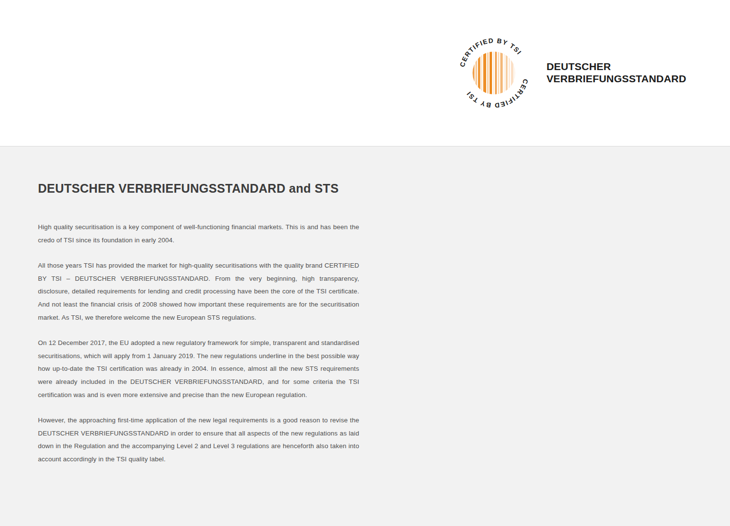CERTIFIED BY TSI CERTIFIED BY TSI
Deutscher
Verbriefungsstandard
DEUTSCHER VERBRIEFUNGSSTANDARD and STS
High quality securitisation is a key component of well-functioning financial markets. This is and has been the credo of TSI since its foundation in early 2004.
All those years TSI has provided the market for high-quality securitisations with the quality brand CERTIFIED BY TSI – DEUTSCHER VERBRIEFUNGSSTANDARD. From the very beginning, high transparency, disclosure, detailed requirements for lending and credit processing have been the core of the TSI certificate. And not least the financial crisis of 2008 showed how important these requirements are for the securitisation market. As TSI, we therefore welcome the new European STS regulations.
On 12 December 2017, the EU adopted a new regulatory framework for simple, transparent and standardised securitisations, which will apply from 1 January 2019. The new regulations underline in the best possible way how up-to-date the TSI certification was already in 2004. In essence, almost all the new STS requirements were already included in the DEUTSCHER VERBRIEFUNGSSTANDARD, and for some criteria the TSI certification was and is even more extensive and precise than the new European regulation.
However, the approaching first-time application of the new legal requirements is a good reason to revise the DEUTSCHER VERBRIEFUNGSSTANDARD in order to ensure that all aspects of the new regulations as laid down in the Regulation and the accompanying Level 2 and Level 3 regulations are henceforth also taken into account accordingly in the TSI quality label.